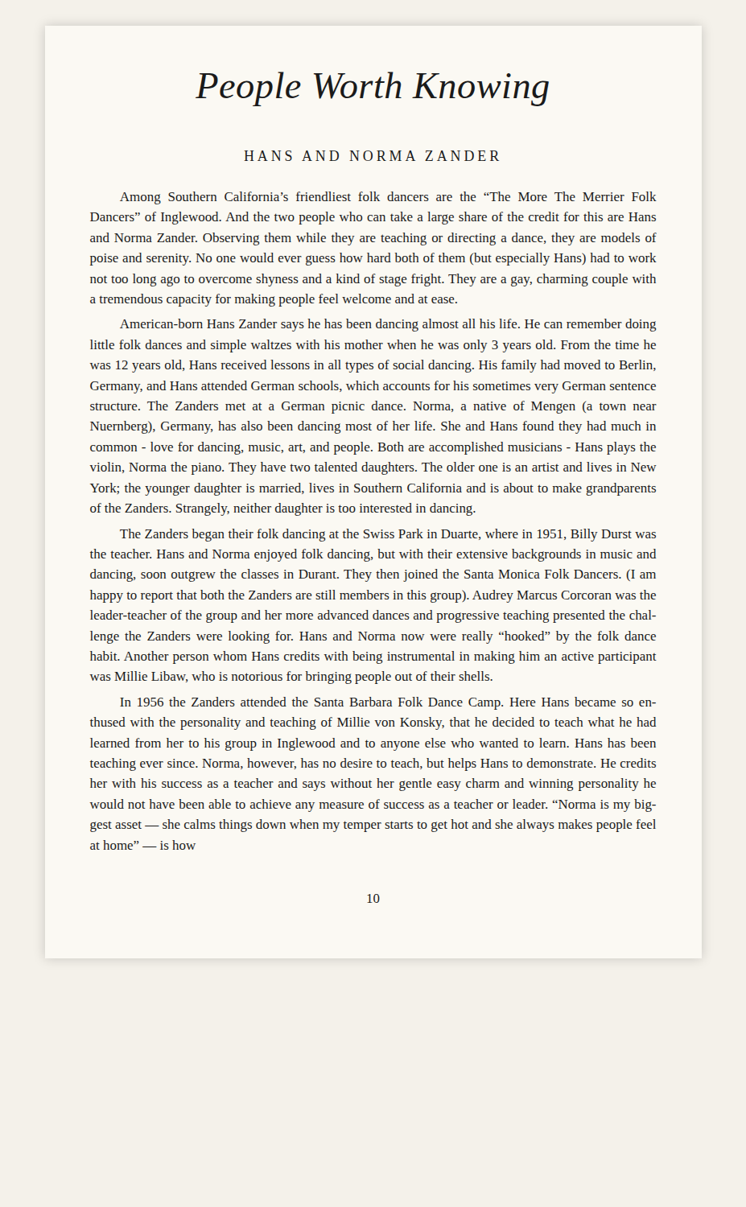People Worth Knowing
HANS AND NORMA ZANDER
Among Southern California’s friendliest folk dancers are the “The More The Merrier Folk Dancers” of Inglewood. And the two people who can take a large share of the credit for this are Hans and Norma Zander. Observing them while they are teaching or directing a dance, they are models of poise and serenity. No one would ever guess how hard both of them (but especially Hans) had to work not too long ago to overcome shyness and a kind of stage fright. They are a gay, charming couple with a tremendous capacity for making people feel welcome and at ease.
American-born Hans Zander says he has been dancing almost all his life. He can remember doing little folk dances and simple waltzes with his mother when he was only 3 years old. From the time he was 12 years old, Hans received lessons in all types of social dancing. His family had moved to Berlin, Germany, and Hans attended German schools, which accounts for his sometimes very German sentence structure. The Zanders met at a German picnic dance. Norma, a native of Mengen (a town near Nuernberg), Germany, has also been dancing most of her life. She and Hans found they had much in common - love for dancing, music, art, and people. Both are accomplished musicians - Hans plays the violin, Norma the piano. They have two talented daughters. The older one is an artist and lives in New York; the younger daughter is married, lives in Southern California and is about to make grandparents of the Zanders. Strangely, neither daughter is too interested in dancing.
The Zanders began their folk dancing at the Swiss Park in Duarte, where in 1951, Billy Durst was the teacher. Hans and Norma enjoyed folk dancing, but with their extensive backgrounds in music and dancing, soon outgrew the classes in Durant. They then joined the Santa Monica Folk Dancers. (I am happy to report that both the Zanders are still members in this group). Audrey Marcus Corcoran was the leader-teacher of the group and her more advanced dances and progressive teaching presented the challenge the Zanders were looking for. Hans and Norma now were really “hooked” by the folk dance habit. Another person whom Hans credits with being instrumental in making him an active participant was Millie Libaw, who is notorious for bringing people out of their shells.
In 1956 the Zanders attended the Santa Barbara Folk Dance Camp. Here Hans became so enthused with the personality and teaching of Millie von Konsky, that he decided to teach what he had learned from her to his group in Inglewood and to anyone else who wanted to learn. Hans has been teaching ever since. Norma, however, has no desire to teach, but helps Hans to demonstrate. He credits her with his success as a teacher and says without her gentle easy charm and winning personality he would not have been able to achieve any measure of success as a teacher or leader. “Norma is my biggest asset — she calms things down when my temper starts to get hot and she always makes people feel at home” — is how
10